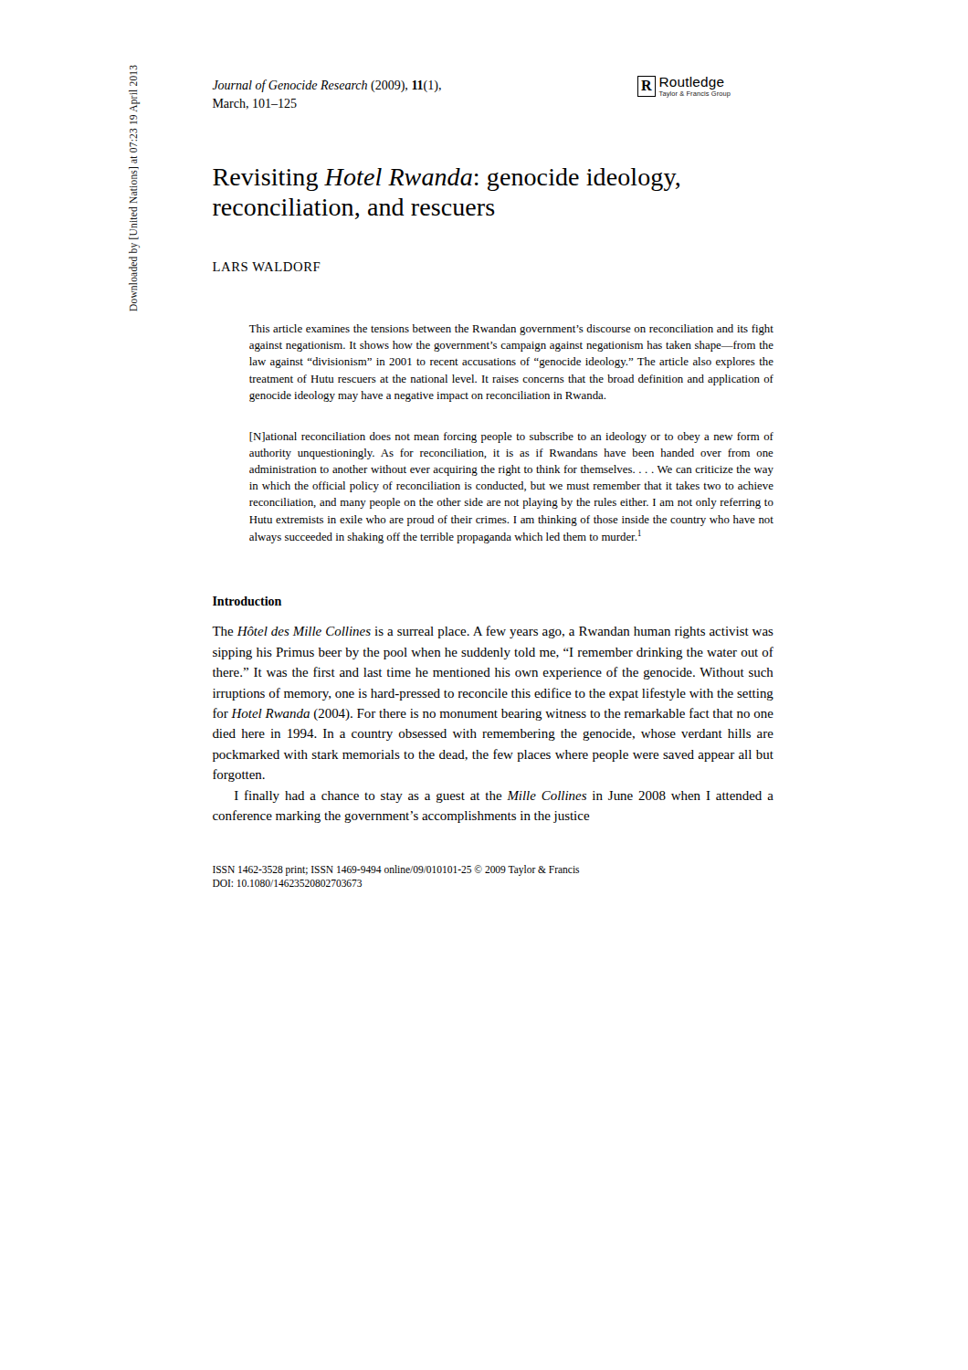Downloaded by [United Nations] at 07:23 19 April 2013
Journal of Genocide Research (2009), 11(1),
March, 101–125
RRoutledge
Taylor & Francis Group
Revisiting Hotel Rwanda: genocide ideology, reconciliation, and rescuers
LARS WALDORF
This article examines the tensions between the Rwandan government’s discourse on reconciliation and its fight against negationism. It shows how the government’s campaign against negationism has taken shape—from the law against “divisionism” in 2001 to recent accusations of “genocide ideology.” The article also explores the treatment of Hutu rescuers at the national level. It raises concerns that the broad definition and application of genocide ideology may have a negative impact on reconciliation in Rwanda.
[N]ational reconciliation does not mean forcing people to subscribe to an ideology or to obey a new form of authority unquestioningly. As for reconciliation, it is as if Rwandans have been handed over from one administration to another without ever acquiring the right to think for themselves. . . . We can criticize the way in which the official policy of reconciliation is conducted, but we must remember that it takes two to achieve reconciliation, and many people on the other side are not playing by the rules either. I am not only referring to Hutu extremists in exile who are proud of their crimes. I am thinking of those inside the country who have not always succeeded in shaking off the terrible propaganda which led them to murder.1
Introduction
The Hôtel des Mille Collines is a surreal place. A few years ago, a Rwandan human rights activist was sipping his Primus beer by the pool when he suddenly told me, “I remember drinking the water out of there.” It was the first and last time he mentioned his own experience of the genocide. Without such irruptions of memory, one is hard-pressed to reconcile this edifice to the expat lifestyle with the setting for Hotel Rwanda (2004). For there is no monument bearing witness to the remarkable fact that no one died here in 1994. In a country obsessed with remembering the genocide, whose verdant hills are pockmarked with stark memorials to the dead, the few places where people were saved appear all but forgotten.
I finally had a chance to stay as a guest at the Mille Collines in June 2008 when I attended a conference marking the government’s accomplishments in the justice
ISSN 1462-3528 print; ISSN 1469-9494 online/09/010101-25 © 2009 Taylor & Francis
DOI: 10.1080/14623520802703673